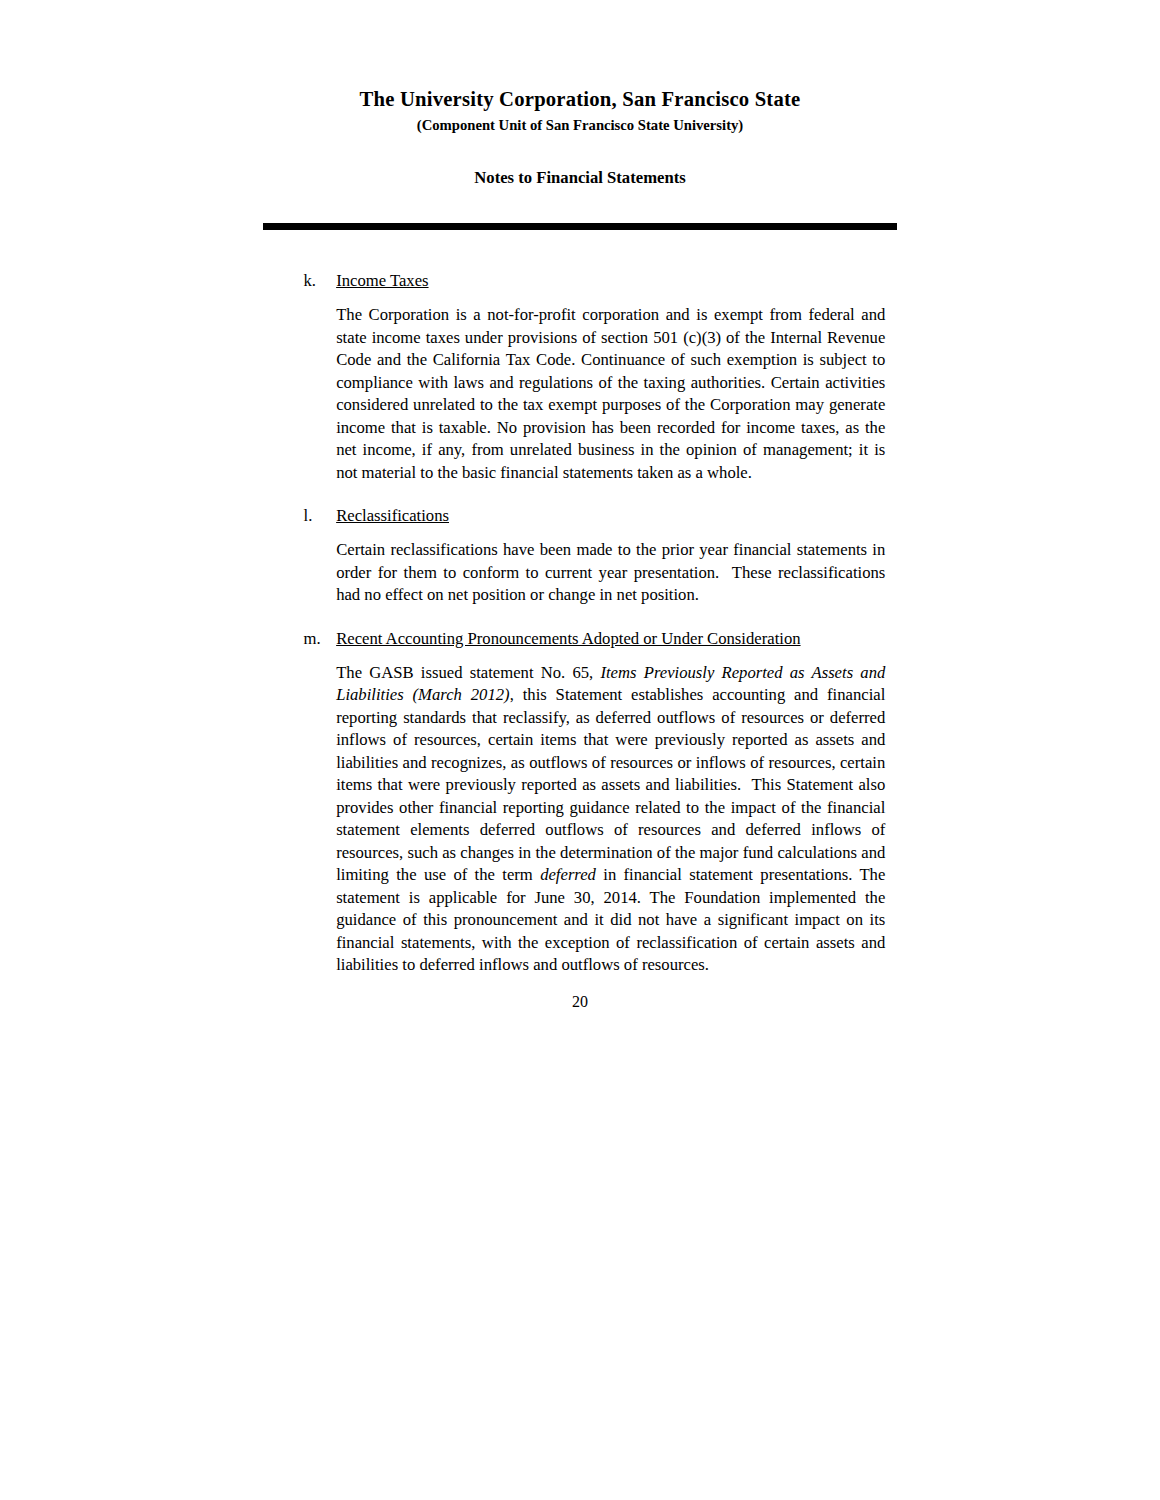The University Corporation, San Francisco State
(Component Unit of San Francisco State University)
Notes to Financial Statements
k. Income Taxes
The Corporation is a not-for-profit corporation and is exempt from federal and state income taxes under provisions of section 501 (c)(3) of the Internal Revenue Code and the California Tax Code. Continuance of such exemption is subject to compliance with laws and regulations of the taxing authorities. Certain activities considered unrelated to the tax exempt purposes of the Corporation may generate income that is taxable. No provision has been recorded for income taxes, as the net income, if any, from unrelated business in the opinion of management; it is not material to the basic financial statements taken as a whole.
l. Reclassifications
Certain reclassifications have been made to the prior year financial statements in order for them to conform to current year presentation. These reclassifications had no effect on net position or change in net position.
m. Recent Accounting Pronouncements Adopted or Under Consideration
The GASB issued statement No. 65, Items Previously Reported as Assets and Liabilities (March 2012), this Statement establishes accounting and financial reporting standards that reclassify, as deferred outflows of resources or deferred inflows of resources, certain items that were previously reported as assets and liabilities and recognizes, as outflows of resources or inflows of resources, certain items that were previously reported as assets and liabilities. This Statement also provides other financial reporting guidance related to the impact of the financial statement elements deferred outflows of resources and deferred inflows of resources, such as changes in the determination of the major fund calculations and limiting the use of the term deferred in financial statement presentations. The statement is applicable for June 30, 2014. The Foundation implemented the guidance of this pronouncement and it did not have a significant impact on its financial statements, with the exception of reclassification of certain assets and liabilities to deferred inflows and outflows of resources.
20